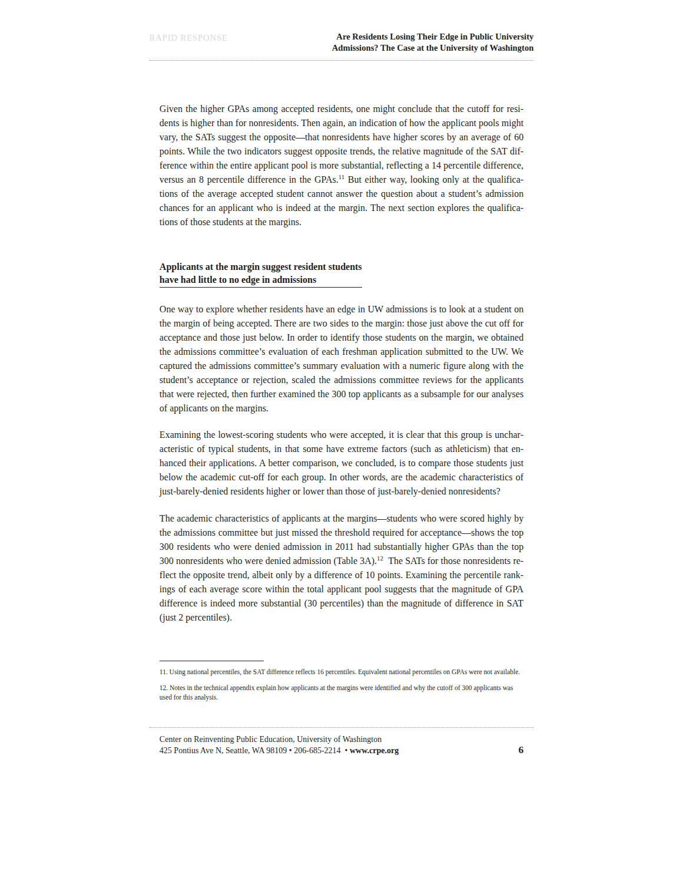RAPID RESPONSE
Are Residents Losing Their Edge in Public University
Admissions? The Case at the University of Washington
Given the higher GPAs among accepted residents, one might conclude that the cutoff for residents is higher than for nonresidents. Then again, an indication of how the applicant pools might vary, the SATs suggest the opposite—that nonresidents have higher scores by an average of 60 points. While the two indicators suggest opposite trends, the relative magnitude of the SAT difference within the entire applicant pool is more substantial, reflecting a 14 percentile difference, versus an 8 percentile difference in the GPAs.11 But either way, looking only at the qualifications of the average accepted student cannot answer the question about a student’s admission chances for an applicant who is indeed at the margin. The next section explores the qualifications of those students at the margins.
Applicants at the margin suggest resident students
have had little to no edge in admissions
One way to explore whether residents have an edge in UW admissions is to look at a student on the margin of being accepted. There are two sides to the margin: those just above the cut off for acceptance and those just below. In order to identify those students on the margin, we obtained the admissions committee’s evaluation of each freshman application submitted to the UW. We captured the admissions committee’s summary evaluation with a numeric figure along with the student’s acceptance or rejection, scaled the admissions committee reviews for the applicants that were rejected, then further examined the 300 top applicants as a subsample for our analyses of applicants on the margins.
Examining the lowest-scoring students who were accepted, it is clear that this group is uncharacteristic of typical students, in that some have extreme factors (such as athleticism) that enhanced their applications. A better comparison, we concluded, is to compare those students just below the academic cut-off for each group. In other words, are the academic characteristics of just-barely-denied residents higher or lower than those of just-barely-denied nonresidents?
The academic characteristics of applicants at the margins—students who were scored highly by the admissions committee but just missed the threshold required for acceptance—shows the top 300 residents who were denied admission in 2011 had substantially higher GPAs than the top 300 nonresidents who were denied admission (Table 3A).12 The SATs for those nonresidents reflect the opposite trend, albeit only by a difference of 10 points. Examining the percentile rankings of each average score within the total applicant pool suggests that the magnitude of GPA difference is indeed more substantial (30 percentiles) than the magnitude of difference in SAT (just 2 percentiles).
11. Using national percentiles, the SAT difference reflects 16 percentiles. Equivalent national percentiles on GPAs were not available.
12. Notes in the technical appendix explain how applicants at the margins were identified and why the cutoff of 300 applicants was used for this analysis.
Center on Reinventing Public Education, University of Washington
425 Pontius Ave N, Seattle, WA 98109 • 206-685-2214 • www.crpe.org
6